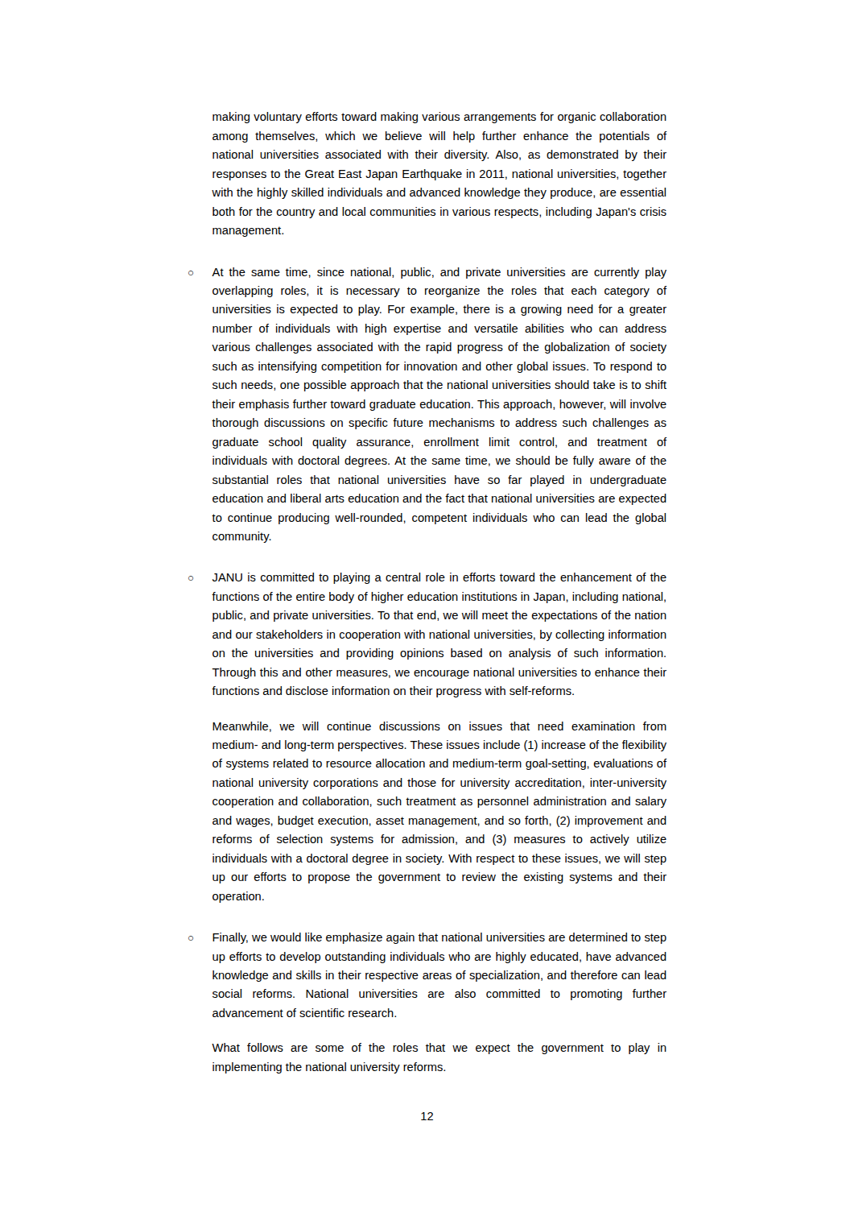making voluntary efforts toward making various arrangements for organic collaboration among themselves, which we believe will help further enhance the potentials of national universities associated with their diversity. Also, as demonstrated by their responses to the Great East Japan Earthquake in 2011, national universities, together with the highly skilled individuals and advanced knowledge they produce, are essential both for the country and local communities in various respects, including Japan's crisis management.
At the same time, since national, public, and private universities are currently play overlapping roles, it is necessary to reorganize the roles that each category of universities is expected to play. For example, there is a growing need for a greater number of individuals with high expertise and versatile abilities who can address various challenges associated with the rapid progress of the globalization of society such as intensifying competition for innovation and other global issues. To respond to such needs, one possible approach that the national universities should take is to shift their emphasis further toward graduate education. This approach, however, will involve thorough discussions on specific future mechanisms to address such challenges as graduate school quality assurance, enrollment limit control, and treatment of individuals with doctoral degrees. At the same time, we should be fully aware of the substantial roles that national universities have so far played in undergraduate education and liberal arts education and the fact that national universities are expected to continue producing well-rounded, competent individuals who can lead the global community.
JANU is committed to playing a central role in efforts toward the enhancement of the functions of the entire body of higher education institutions in Japan, including national, public, and private universities. To that end, we will meet the expectations of the nation and our stakeholders in cooperation with national universities, by collecting information on the universities and providing opinions based on analysis of such information. Through this and other measures, we encourage national universities to enhance their functions and disclose information on their progress with self-reforms.
Meanwhile, we will continue discussions on issues that need examination from medium- and long-term perspectives. These issues include (1) increase of the flexibility of systems related to resource allocation and medium-term goal-setting, evaluations of national university corporations and those for university accreditation, inter-university cooperation and collaboration, such treatment as personnel administration and salary and wages, budget execution, asset management, and so forth, (2) improvement and reforms of selection systems for admission, and (3) measures to actively utilize individuals with a doctoral degree in society. With respect to these issues, we will step up our efforts to propose the government to review the existing systems and their operation.
Finally, we would like emphasize again that national universities are determined to step up efforts to develop outstanding individuals who are highly educated, have advanced knowledge and skills in their respective areas of specialization, and therefore can lead social reforms. National universities are also committed to promoting further advancement of scientific research.
What follows are some of the roles that we expect the government to play in implementing the national university reforms.
12